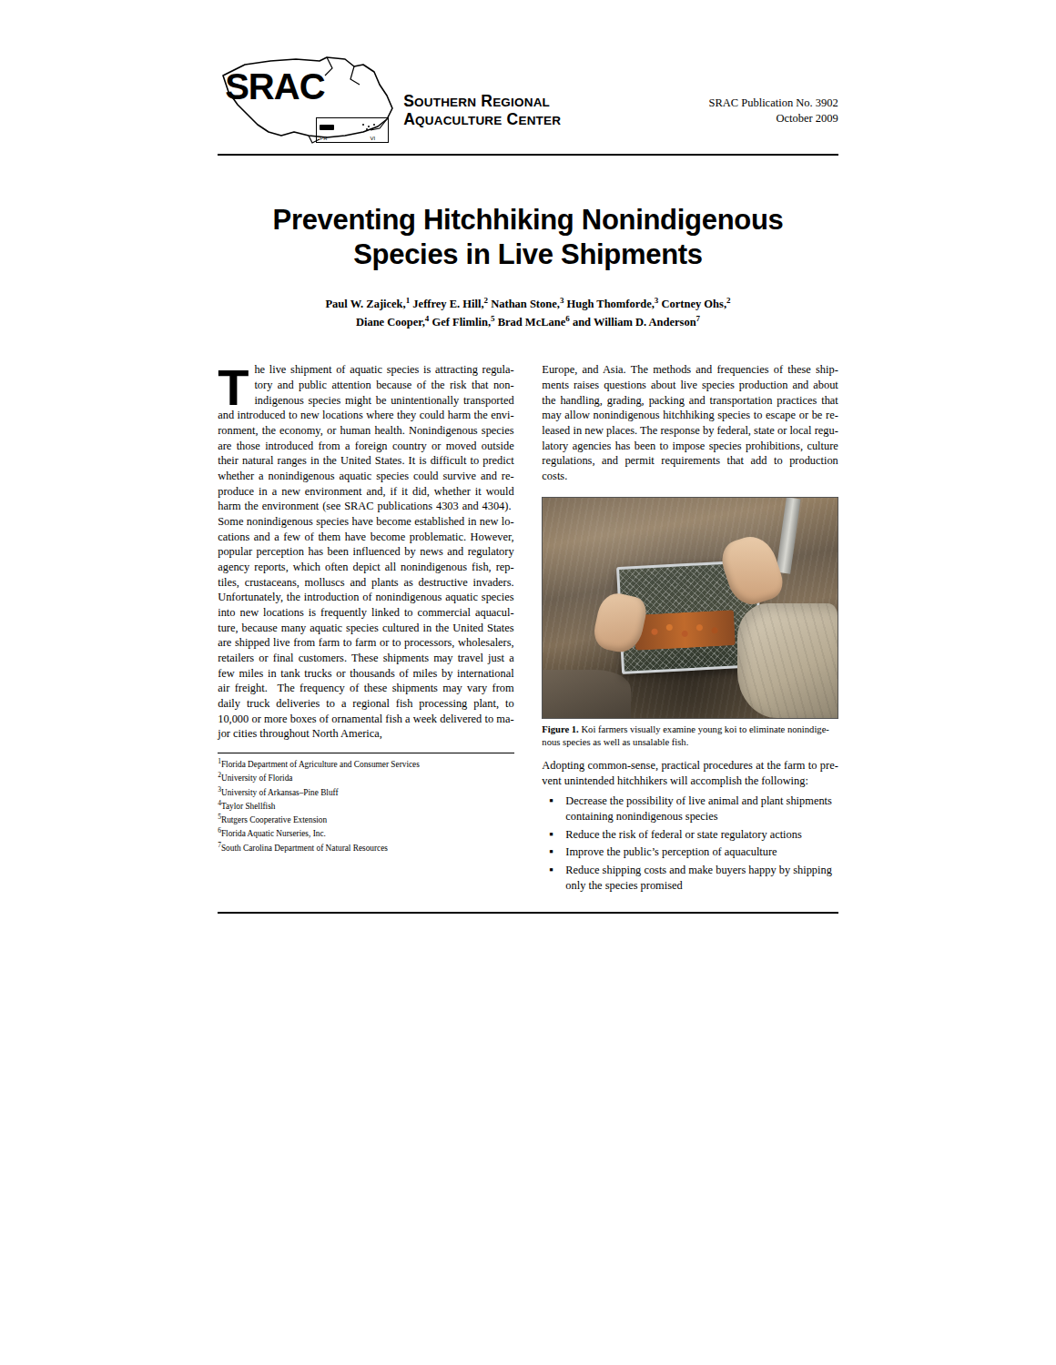SRAC
PR
VI
SOUTHERN REGIONAL
AQUACULTURE CENTER
SRAC Publication No. 3902
October 2009
Preventing Hitchhiking Nonindigenous
Species in Live Shipments
Paul W. Zajicek,1 Jeffrey E. Hill,2 Nathan Stone,3 Hugh Thomforde,3 Cortney Ohs,2
Diane Cooper,4 Gef Flimlin,5 Brad McLane6 and William D. Anderson7
The live shipment of aquatic species is attracting regulatory and public attention because of the risk that nonindigenous species might be unintentionally transported and introduced to new locations where they could harm the environment, the economy, or human health. Nonindigenous species are those introduced from a foreign country or moved outside their natural ranges in the United States. It is difficult to predict whether a nonindigenous aquatic species could survive and reproduce in a new environment and, if it did, whether it would harm the environment (see SRAC publications 4303 and 4304). Some nonindigenous species have become established in new locations and a few of them have become problematic. However, popular perception has been influenced by news and regulatory agency reports, which often depict all nonindigenous fish, reptiles, crustaceans, molluscs and plants as destructive invaders. Unfortunately, the introduction of nonindigenous aquatic species into new locations is frequently linked to commercial aquaculture, because many aquatic species cultured in the United States are shipped live from farm to farm or to processors, wholesalers, retailers or final customers. These shipments may travel just a few miles in tank trucks or thousands of miles by international air freight. The frequency of these shipments may vary from daily truck deliveries to a regional fish processing plant, to 10,000 or more boxes of ornamental fish a week delivered to major cities throughout North America,
1Florida Department of Agriculture and Consumer Services
2University of Florida
3University of Arkansas–Pine Bluff
4Taylor Shellfish
5Rutgers Cooperative Extension
6Florida Aquatic Nurseries, Inc.
7South Carolina Department of Natural Resources
Europe, and Asia. The methods and frequencies of these shipments raises questions about live species production and about the handling, grading, packing and transportation practices that may allow nonindigenous hitchhiking species to escape or be released in new places. The response by federal, state or local regulatory agencies has been to impose species prohibitions, culture regulations, and permit requirements that add to production costs.
Figure 1. Koi farmers visually examine young koi to eliminate nonindigenous species as well as unsalable fish.
Adopting common-sense, practical procedures at the farm to prevent unintended hitchhikers will accomplish the following:
Decrease the possibility of live animal and plant shipments containing nonindigenous species
Reduce the risk of federal or state regulatory actions
Improve the public’s perception of aquaculture
Reduce shipping costs and make buyers happy by shipping only the species promised